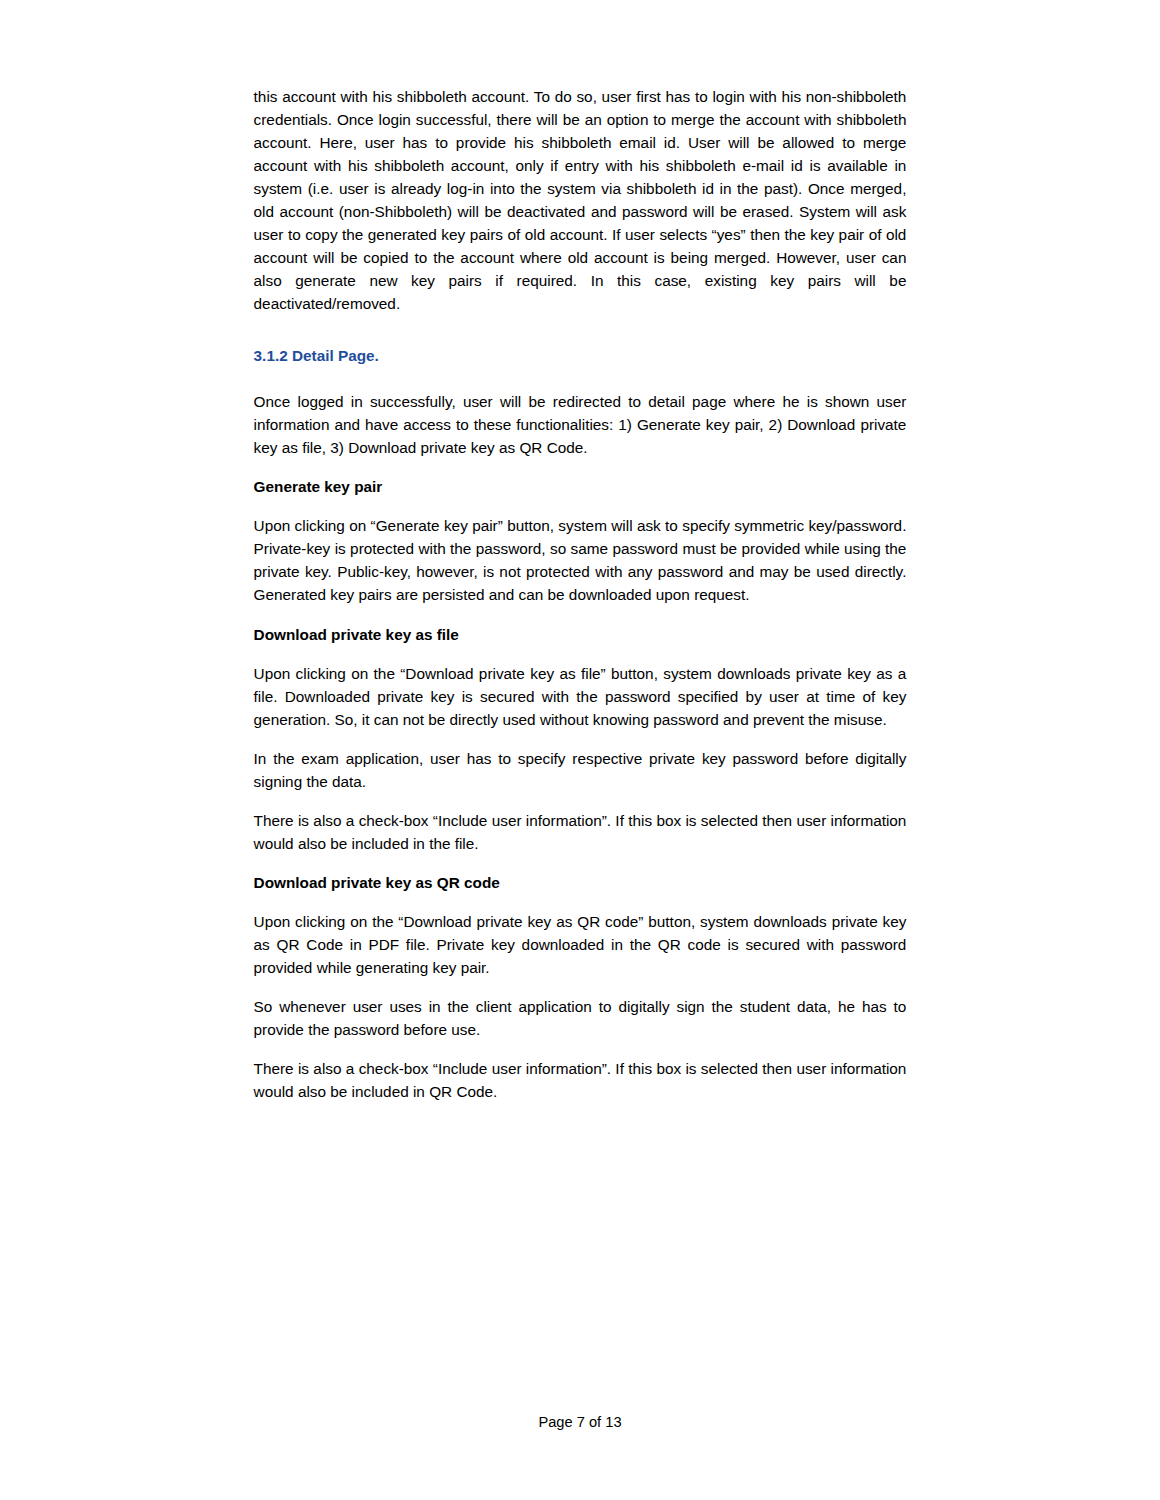this account with his shibboleth account. To do so, user first has to login with his non-shibboleth credentials. Once login successful, there will be an option to merge the account with shibboleth account. Here, user has to provide his shibboleth email id. User will be allowed to merge account with his shibboleth account, only if entry with his shibboleth e-mail id is available in system (i.e. user is already log-in into the system via shibboleth id in the past). Once merged, old account (non-Shibboleth) will be deactivated and password will be erased. System will ask user to copy the generated key pairs of old account. If user selects “yes” then the key pair of old account will be copied to the account where old account is being merged. However, user can also generate new key pairs if required. In this case, existing key pairs will be deactivated/removed.
3.1.2 Detail Page.
Once logged in successfully, user will be redirected to detail page where he is shown user information and have access to these functionalities: 1) Generate key pair, 2) Download private key as file, 3) Download private key as QR Code.
Generate key pair
Upon clicking on “Generate key pair” button, system will ask to specify symmetric key/password. Private-key is protected with the password, so same password must be provided while using the private key. Public-key, however, is not protected with any password and may be used directly. Generated key pairs are persisted and can be downloaded upon request.
Download private key as file
Upon clicking on the “Download private key as file” button, system downloads private key as a file. Downloaded private key is secured with the password specified by user at time of key generation. So, it can not be directly used without knowing password and prevent the misuse.
In the exam application, user has to specify respective private key password before digitally signing the data.
There is also a check-box “Include user information”. If this box is selected then user information would also be included in the file.
Download private key as QR code
Upon clicking on the “Download private key as QR code” button, system downloads private key as QR Code in PDF file. Private key downloaded in the QR code is secured with password provided while generating key pair.
So whenever user uses in the client application to digitally sign the student data, he has to provide the password before use.
There is also a check-box “Include user information”. If this box is selected then user information would also be included in QR Code.
Page 7 of 13